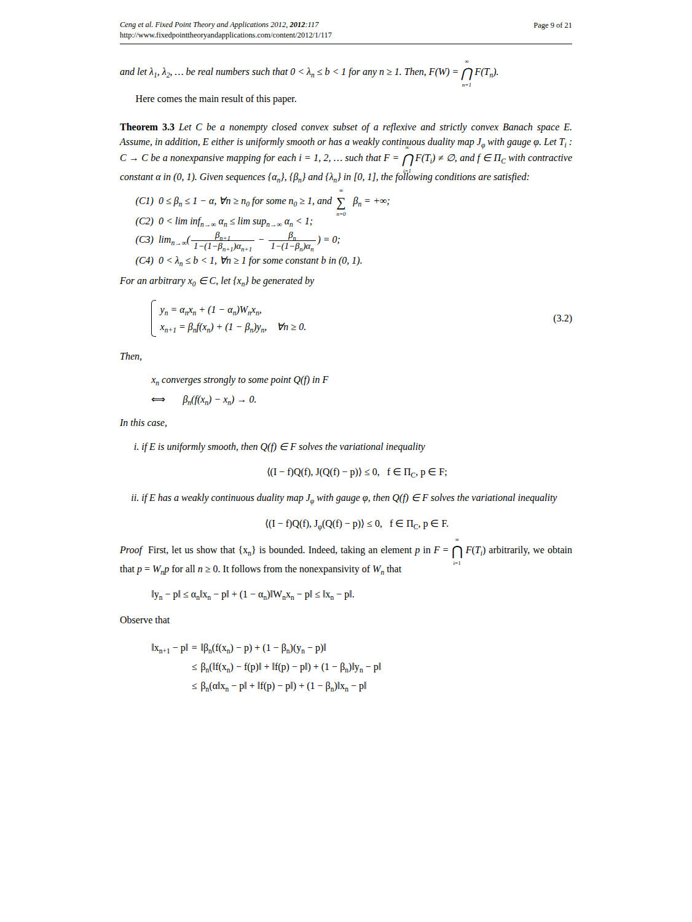Ceng et al. Fixed Point Theory and Applications 2012, 2012:117
http://www.fixedpointtheoryandapplications.com/content/2012/1/117
Page 9 of 21
and let λ1, λ2, … be real numbers such that 0 < λn ≤ b < 1 for any n ≥ 1. Then, F(W) = ⋂∞n=1 F(Tn).
Here comes the main result of this paper.
Theorem 3.3 Let C be a nonempty closed convex subset of a reflexive and strictly convex Banach space E. Assume, in addition, E either is uniformly smooth or has a weakly continuous duality map Jφ with gauge φ. Let Ti : C → C be a nonexpansive mapping for each i = 1, 2, … such that F = ⋂∞i=1 F(Ti) ≠ ∅, and f ∈ ΠC with contractive constant α in (0, 1). Given sequences {αn}, {βn} and {λn} in [0, 1], the following conditions are satisfied:
(C1) 0 ≤ βn ≤ 1 − α, ∀n ≥ n0 for some n0 ≥ 1, and ∑∞n=0βn = +∞;
(C2) 0 < lim infn→∞ αn ≤ lim supn→∞ αn < 1;
(C3) limn→∞(βn+11−(1−βn+1)αn+1 − βn 1−(1−βn)αn) = 0;
(C4) 0 < λn ≤ b < 1, ∀n ≥ 1 for some constant b in (0, 1).
For an arbitrary x0 ∈ C, let {xn} be generated by
yn = αnxn + (1 − αn)Wnxn, xn+1 = βnf(xn) + (1 − βn)yn, ∀n ≥ 0.
(3.2)
Then,
xn converges strongly to some point Q(f) in F ⟺βn(f(xn) − xn) → 0.
In this case,
if E is uniformly smooth, then Q(f) ∈ F solves the variational inequality
⟨(I − f)Q(f), J(Q(f) − p)⟩ ≤ 0, f ∈ ΠC, p ∈ F;
if E has a weakly continuous duality map Jφ with gauge φ, then Q(f) ∈ F solves the variational inequality
⟨(I − f)Q(f), Jφ(Q(f) − p)⟩ ≤ 0, f ∈ ΠC, p ∈ F.
Proof First, let us show that {xn} is bounded. Indeed, taking an element p in F = ⋂∞i=1 F(Ti) arbitrarily, we obtain that p = Wnp for all n ≥ 0. It follows from the nonexpansivity of Wn that
‖yn − p‖ ≤ αn‖xn − p‖ + (1 − αn)‖Wnxn − p‖ ≤ ‖xn − p‖.
Observe that
| ‖x n+1 − p‖ | = | ‖β n (f(x n ) − p) + (1 − β n )(y n − p)‖ |
| | ≤ | β n (‖f(x n ) − f(p)‖ + ‖f(p) − p‖) + (1 − β n )‖y n − p‖ |
| | ≤ | β n (α‖x n − p‖ + ‖f(p) − p‖) + (1 − β n )‖x n − p‖ |